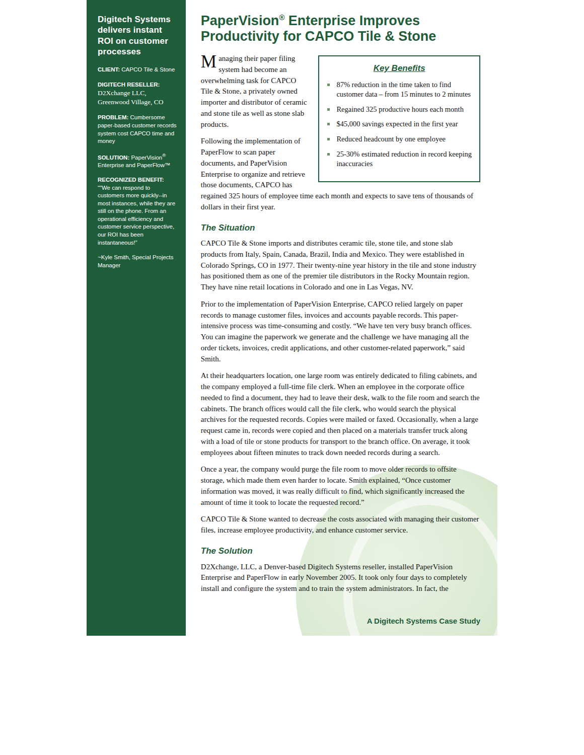Digitech Systems delivers instant ROI on customer processes
CLIENT: CAPCO Tile & Stone
DIGITECH RESELLER:
D2Xchange LLC, Greenwood Village, CO
PROBLEM: Cumbersome paper-based customer records system cost CAPCO time and money
SOLUTION: PaperVision® Enterprise and PaperFlow™
RECOGNIZED BENEFIT:
“"We can respond to customers more quickly--in most instances, while they are still on the phone. From an operational efficiency and customer service perspective, our ROI has been instantaneous!”
~Kyle Smith, Special Projects Manager
PaperVision® Enterprise Improves Productivity for CAPCO Tile & Stone
Key Benefits
87% reduction in the time taken to find customer data – from 15 minutes to 2 minutes
Regained 325 productive hours each month
$45,000 savings expected in the first year
Reduced headcount by one employee
25-30% estimated reduction in record keeping inaccuracies
Managing their paper filing system had become an overwhelming task for CAPCO Tile & Stone, a privately owned importer and distributor of ceramic and stone tile as well as stone slab products.
Following the implementation of PaperFlow to scan paper documents, and PaperVision Enterprise to organize and retrieve those documents, CAPCO has regained 325 hours of employee time each month and expects to save tens of thousands of dollars in their first year.
The Situation
CAPCO Tile & Stone imports and distributes ceramic tile, stone tile, and stone slab products from Italy, Spain, Canada, Brazil, India and Mexico. They were established in Colorado Springs, CO in 1977. Their twenty-nine year history in the tile and stone industry has positioned them as one of the premier tile distributors in the Rocky Mountain region. They have nine retail locations in Colorado and one in Las Vegas, NV.
Prior to the implementation of PaperVision Enterprise, CAPCO relied largely on paper records to manage customer files, invoices and accounts payable records. This paper-intensive process was time-consuming and costly. “We have ten very busy branch offices. You can imagine the paperwork we generate and the challenge we have managing all the order tickets, invoices, credit applications, and other customer-related paperwork,” said Smith.
At their headquarters location, one large room was entirely dedicated to filing cabinets, and the company employed a full-time file clerk. When an employee in the corporate office needed to find a document, they had to leave their desk, walk to the file room and search the cabinets. The branch offices would call the file clerk, who would search the physical archives for the requested records. Copies were mailed or faxed. Occasionally, when a large request came in, records were copied and then placed on a materials transfer truck along with a load of tile or stone products for transport to the branch office. On average, it took employees about fifteen minutes to track down needed records during a search.
Once a year, the company would purge the file room to move older records to offsite storage, which made them even harder to locate. Smith explained, “Once customer information was moved, it was really difficult to find, which significantly increased the amount of time it took to locate the requested record.”
CAPCO Tile & Stone wanted to decrease the costs associated with managing their customer files, increase employee productivity, and enhance customer service.
The Solution
D2Xchange, LLC, a Denver-based Digitech Systems reseller, installed PaperVision Enterprise and PaperFlow in early November 2005. It took only four days to completely install and configure the system and to train the system administrators. In fact, the
A Digitech Systems Case Study